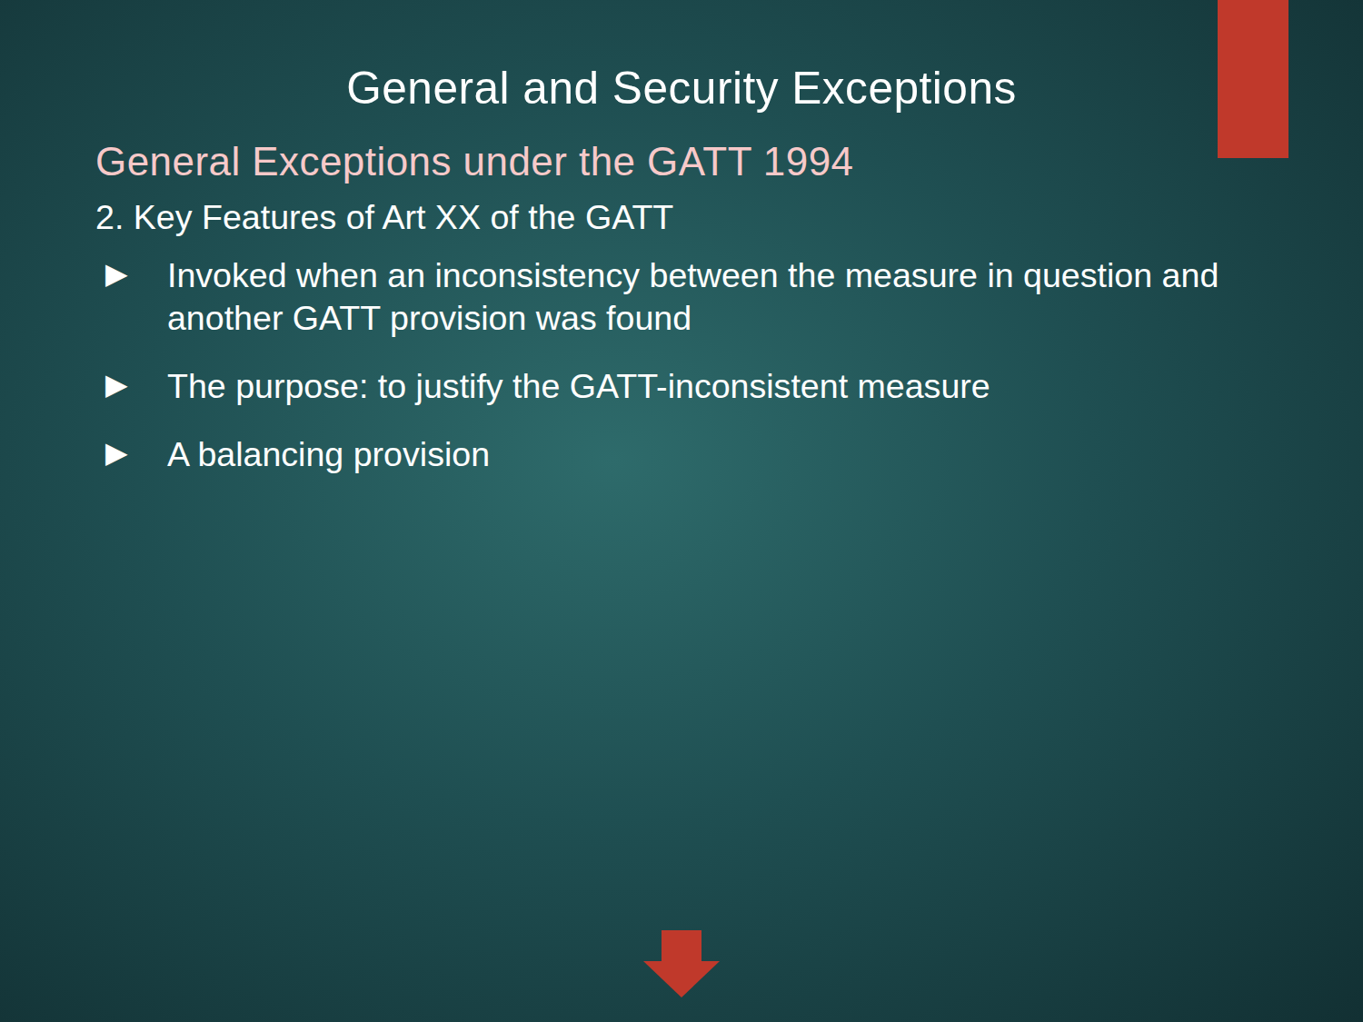General and Security Exceptions
General Exceptions under the GATT 1994
2. Key Features of Art XX of the GATT
Invoked when an inconsistency between the measure in question and another GATT provision was found
The purpose: to justify the GATT-inconsistent measure
A balancing provision